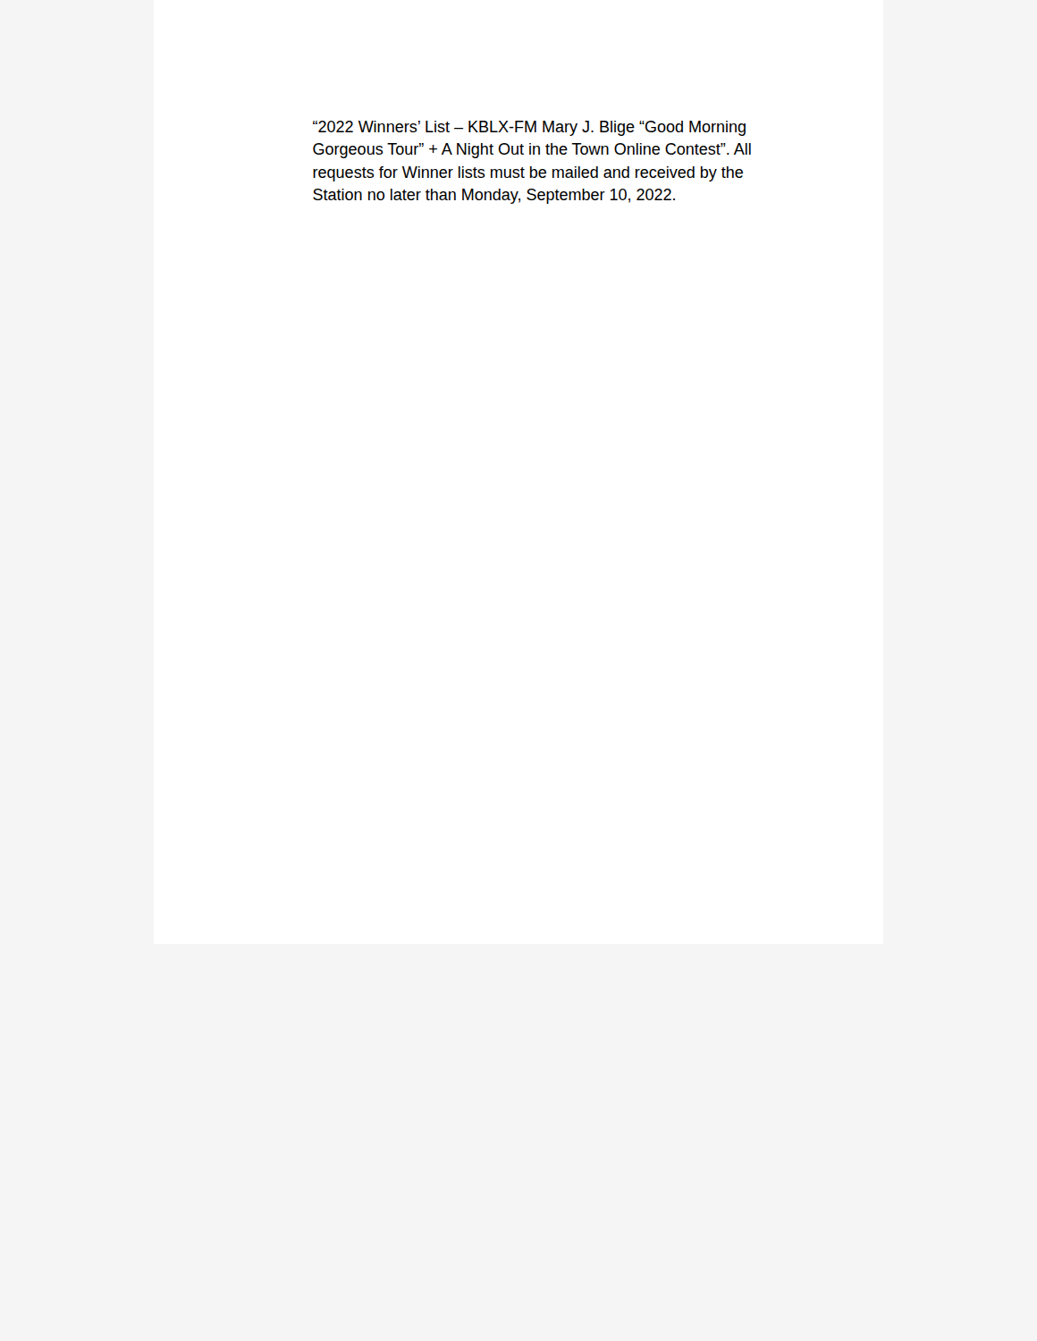“2022 Winners’ List – KBLX-FM Mary J. Blige “Good Morning Gorgeous Tour” + A Night Out in the Town Online Contest”. All requests for Winner lists must be mailed and received by the Station no later than Monday, September 10, 2022.